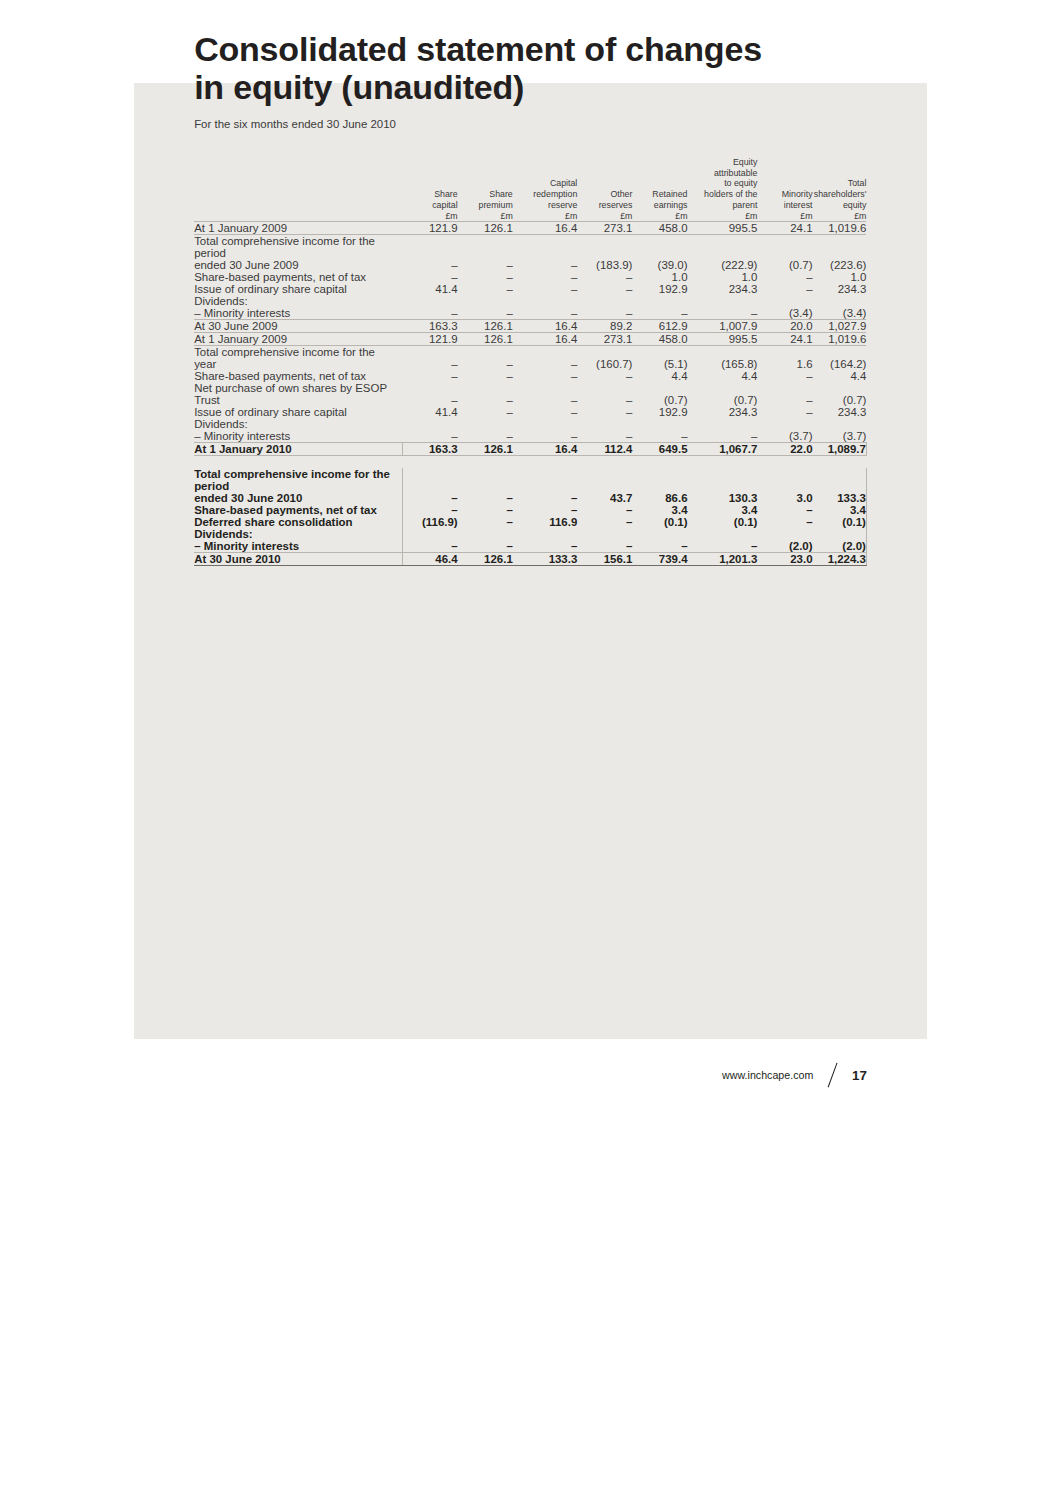Consolidated statement of changes
in equity (unaudited)
For the six months ended 30 June 2010
| | Share capital £m | Share premium £m | Capital redemption reserve £m | Other reserves £m | Retained earnings £m | Equity attributable to equity holders of the parent £m | Minority interest £m | Total shareholders' equity £m |
| --- | --- | --- | --- | --- | --- | --- | --- | --- |
| At 1 January 2009 | 121.9 | 126.1 | 16.4 | 273.1 | 458.0 | 995.5 | 24.1 | 1,019.6 |
| Total comprehensive income for the period ended 30 June 2009 | – | – | – | (183.9) | (39.0) | (222.9) | (0.7) | (223.6) |
| Share-based payments, net of tax | – | – | – | – | 1.0 | 1.0 | – | 1.0 |
| Issue of ordinary share capital | 41.4 | – | – | – | 192.9 | 234.3 | – | 234.3 |
| Dividends: | | | | | | | | |
| – Minority interests | – | – | – | – | – | – | (3.4) | (3.4) |
| At 30 June 2009 | 163.3 | 126.1 | 16.4 | 89.2 | 612.9 | 1,007.9 | 20.0 | 1,027.9 |
| At 1 January 2009 | 121.9 | 126.1 | 16.4 | 273.1 | 458.0 | 995.5 | 24.1 | 1,019.6 |
| Total comprehensive income for the year | – | – | – | (160.7) | (5.1) | (165.8) | 1.6 | (164.2) |
| Share-based payments, net of tax | – | – | – | – | 4.4 | 4.4 | – | 4.4 |
| Net purchase of own shares by ESOP Trust | – | – | – | – | (0.7) | (0.7) | – | (0.7) |
| Issue of ordinary share capital | 41.4 | – | – | – | 192.9 | 234.3 | – | 234.3 |
| Dividends: | | | | | | | | |
| – Minority interests | – | – | – | – | – | – | (3.7) | (3.7) |
| At 1 January 2010 | 163.3 | 126.1 | 16.4 | 112.4 | 649.5 | 1,067.7 | 22.0 | 1,089.7 |
| Total comprehensive income for the period ended 30 June 2010 | – | – | – | 43.7 | 86.6 | 130.3 | 3.0 | 133.3 |
| Share-based payments, net of tax | – | – | – | – | 3.4 | 3.4 | – | 3.4 |
| Deferred share consolidation | (116.9) | – | 116.9 | – | (0.1) | (0.1) | – | (0.1) |
| Dividends: | | | | | | | | |
| – Minority interests | – | – | – | – | – | – | (2.0) | (2.0) |
| At 30 June 2010 | 46.4 | 126.1 | 133.3 | 156.1 | 739.4 | 1,201.3 | 23.0 | 1,224.3 |
www.inchcape.com 17